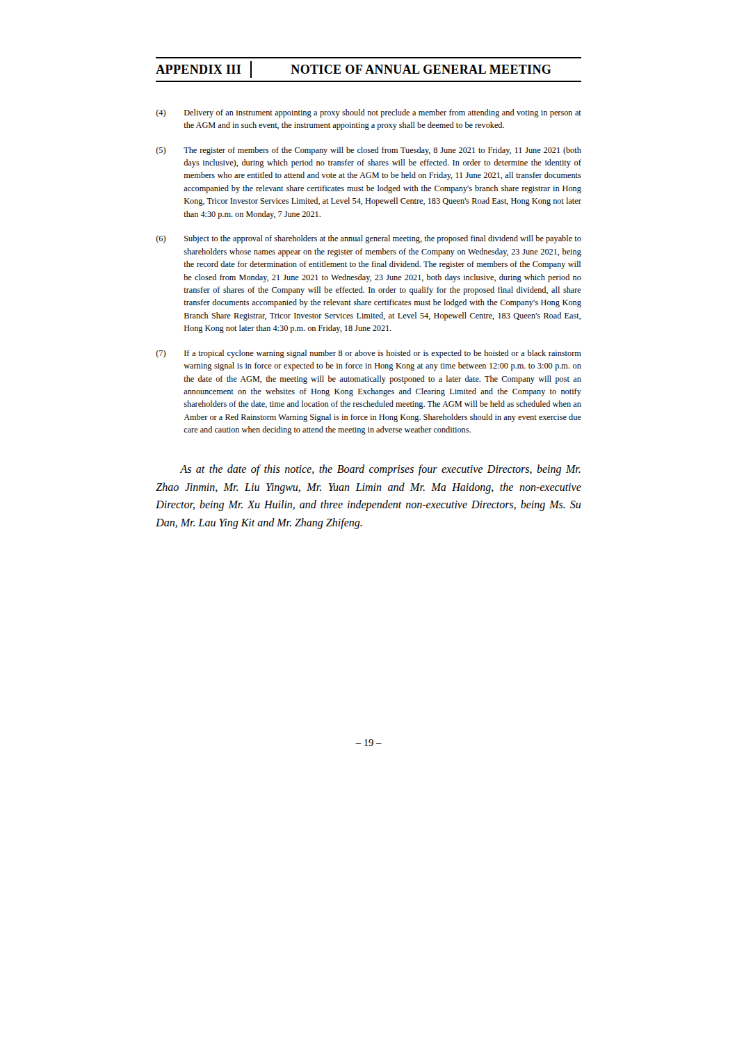APPENDIX III
NOTICE OF ANNUAL GENERAL MEETING
(4)
Delivery of an instrument appointing a proxy should not preclude a member from attending and voting in person at the AGM and in such event, the instrument appointing a proxy shall be deemed to be revoked.
(5)
The register of members of the Company will be closed from Tuesday, 8 June 2021 to Friday, 11 June 2021 (both days inclusive), during which period no transfer of shares will be effected. In order to determine the identity of members who are entitled to attend and vote at the AGM to be held on Friday, 11 June 2021, all transfer documents accompanied by the relevant share certificates must be lodged with the Company's branch share registrar in Hong Kong, Tricor Investor Services Limited, at Level 54, Hopewell Centre, 183 Queen's Road East, Hong Kong not later than 4:30 p.m. on Monday, 7 June 2021.
(6)
Subject to the approval of shareholders at the annual general meeting, the proposed final dividend will be payable to shareholders whose names appear on the register of members of the Company on Wednesday, 23 June 2021, being the record date for determination of entitlement to the final dividend. The register of members of the Company will be closed from Monday, 21 June 2021 to Wednesday, 23 June 2021, both days inclusive, during which period no transfer of shares of the Company will be effected. In order to qualify for the proposed final dividend, all share transfer documents accompanied by the relevant share certificates must be lodged with the Company's Hong Kong Branch Share Registrar, Tricor Investor Services Limited, at Level 54, Hopewell Centre, 183 Queen's Road East, Hong Kong not later than 4:30 p.m. on Friday, 18 June 2021.
(7)
If a tropical cyclone warning signal number 8 or above is hoisted or is expected to be hoisted or a black rainstorm warning signal is in force or expected to be in force in Hong Kong at any time between 12:00 p.m. to 3:00 p.m. on the date of the AGM, the meeting will be automatically postponed to a later date. The Company will post an announcement on the websites of Hong Kong Exchanges and Clearing Limited and the Company to notify shareholders of the date, time and location of the rescheduled meeting. The AGM will be held as scheduled when an Amber or a Red Rainstorm Warning Signal is in force in Hong Kong. Shareholders should in any event exercise due care and caution when deciding to attend the meeting in adverse weather conditions.
As at the date of this notice, the Board comprises four executive Directors, being Mr. Zhao Jinmin, Mr. Liu Yingwu, Mr. Yuan Limin and Mr. Ma Haidong, the non-executive Director, being Mr. Xu Huilin, and three independent non-executive Directors, being Ms. Su Dan, Mr. Lau Ying Kit and Mr. Zhang Zhifeng.
– 19 –